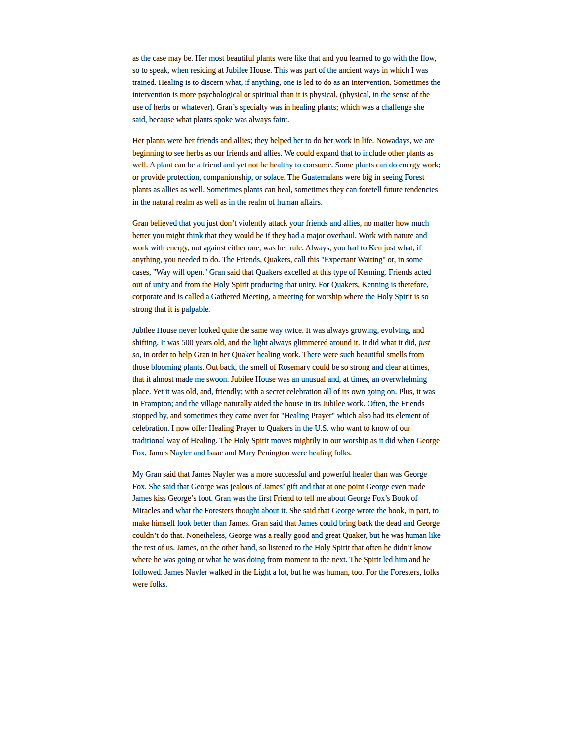as the case may be. Her most beautiful plants were like that and you learned to go with the flow, so to speak, when residing at Jubilee House. This was part of the ancient ways in which I was trained. Healing is to discern what, if anything, one is led to do as an intervention. Sometimes the intervention is more psychological or spiritual than it is physical, (physical, in the sense of the use of herbs or whatever). Gran’s specialty was in healing plants; which was a challenge she said, because what plants spoke was always faint.
Her plants were her friends and allies; they helped her to do her work in life. Nowadays, we are beginning to see herbs as our friends and allies. We could expand that to include other plants as well. A plant can be a friend and yet not be healthy to consume. Some plants can do energy work; or provide protection, companionship, or solace. The Guatemalans were big in seeing Forest plants as allies as well. Sometimes plants can heal, sometimes they can foretell future tendencies in the natural realm as well as in the realm of human affairs.
Gran believed that you just don’t violently attack your friends and allies, no matter how much better you might think that they would be if they had a major overhaul. Work with nature and work with energy, not against either one, was her rule. Always, you had to Ken just what, if anything, you needed to do. The Friends, Quakers, call this "Expectant Waiting" or, in some cases, "Way will open." Gran said that Quakers excelled at this type of Kenning. Friends acted out of unity and from the Holy Spirit producing that unity. For Quakers, Kenning is therefore, corporate and is called a Gathered Meeting, a meeting for worship where the Holy Spirit is so strong that it is palpable.
Jubilee House never looked quite the same way twice. It was always growing, evolving, and shifting. It was 500 years old, and the light always glimmered around it. It did what it did, just so, in order to help Gran in her Quaker healing work. There were such beautiful smells from those blooming plants. Out back, the smell of Rosemary could be so strong and clear at times, that it almost made me swoon. Jubilee House was an unusual and, at times, an overwhelming place. Yet it was old, and, friendly; with a secret celebration all of its own going on. Plus, it was in Frampton; and the village naturally aided the house in its Jubilee work. Often, the Friends stopped by, and sometimes they came over for "Healing Prayer" which also had its element of celebration. I now offer Healing Prayer to Quakers in the U.S. who want to know of our traditional way of Healing. The Holy Spirit moves mightily in our worship as it did when George Fox, James Nayler and Isaac and Mary Penington were healing folks.
My Gran said that James Nayler was a more successful and powerful healer than was George Fox. She said that George was jealous of James’ gift and that at one point George even made James kiss George’s foot. Gran was the first Friend to tell me about George Fox’s Book of Miracles and what the Foresters thought about it. She said that George wrote the book, in part, to make himself look better than James. Gran said that James could bring back the dead and George couldn’t do that. Nonetheless, George was a really good and great Quaker, but he was human like the rest of us. James, on the other hand, so listened to the Holy Spirit that often he didn’t know where he was going or what he was doing from moment to the next. The Spirit led him and he followed. James Nayler walked in the Light a lot, but he was human, too. For the Foresters, folks were folks.